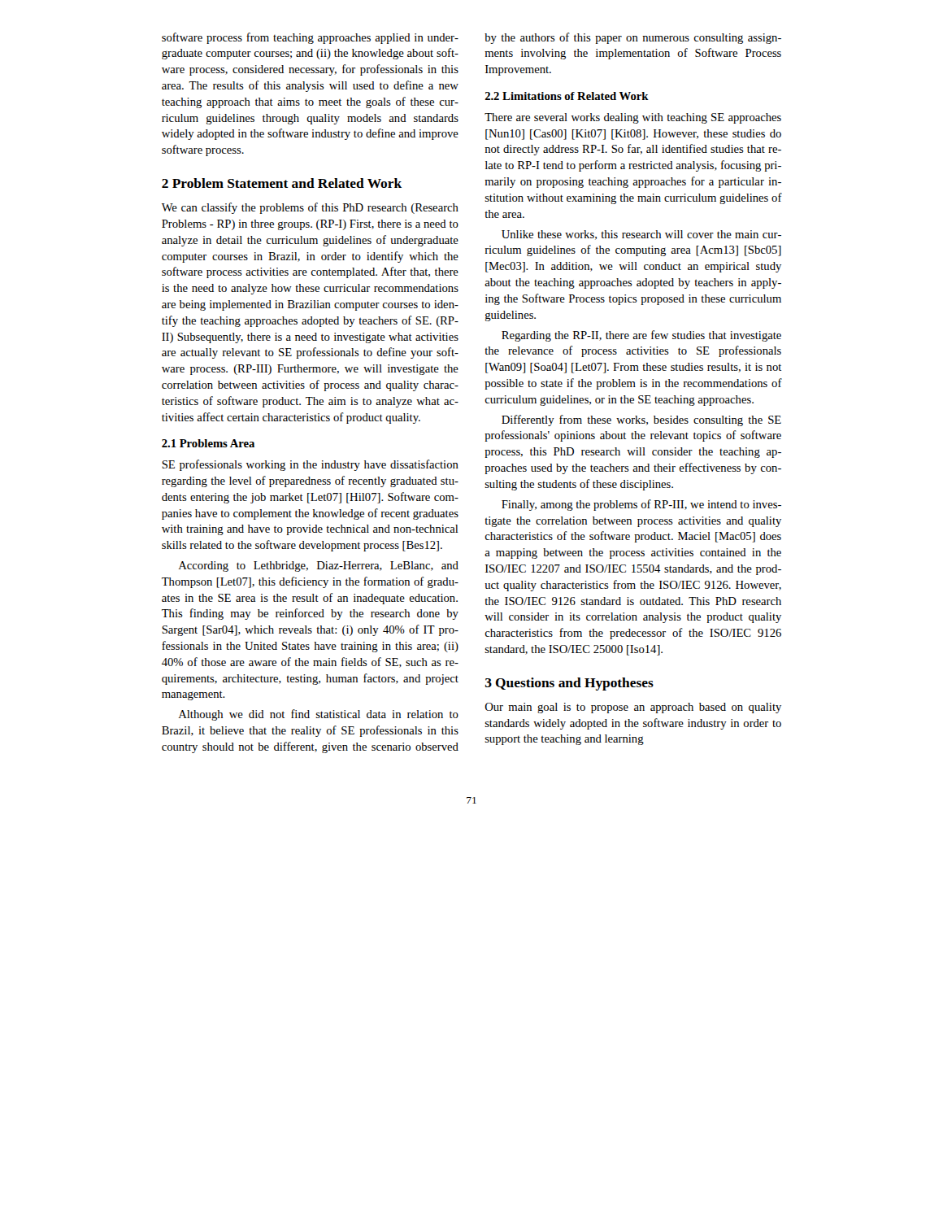software process from teaching approaches applied in undergraduate computer courses; and (ii) the knowledge about software process, considered necessary, for professionals in this area. The results of this analysis will used to define a new teaching approach that aims to meet the goals of these curriculum guidelines through quality models and standards widely adopted in the software industry to define and improve software process.
2 Problem Statement and Related Work
We can classify the problems of this PhD research (Research Problems - RP) in three groups. (RP-I) First, there is a need to analyze in detail the curriculum guidelines of undergraduate computer courses in Brazil, in order to identify which the software process activities are contemplated. After that, there is the need to analyze how these curricular recommendations are being implemented in Brazilian computer courses to identify the teaching approaches adopted by teachers of SE. (RP-II) Subsequently, there is a need to investigate what activities are actually relevant to SE professionals to define your software process. (RP-III) Furthermore, we will investigate the correlation between activities of process and quality characteristics of software product. The aim is to analyze what activities affect certain characteristics of product quality.
2.1 Problems Area
SE professionals working in the industry have dissatisfaction regarding the level of preparedness of recently graduated students entering the job market [Let07] [Hil07]. Software companies have to complement the knowledge of recent graduates with training and have to provide technical and non-technical skills related to the software development process [Bes12].
According to Lethbridge, Diaz-Herrera, LeBlanc, and Thompson [Let07], this deficiency in the formation of graduates in the SE area is the result of an inadequate education. This finding may be reinforced by the research done by Sargent [Sar04], which reveals that: (i) only 40% of IT professionals in the United States have training in this area; (ii) 40% of those are aware of the main fields of SE, such as requirements, architecture, testing, human factors, and project management.
Although we did not find statistical data in relation to Brazil, it believe that the reality of SE professionals in this country should not be different, given the scenario observed by the authors of this paper on numerous consulting assignments involving the implementation of Software Process Improvement.
2.2 Limitations of Related Work
There are several works dealing with teaching SE approaches [Nun10] [Cas00] [Kit07] [Kit08]. However, these studies do not directly address RP-I. So far, all identified studies that relate to RP-I tend to perform a restricted analysis, focusing primarily on proposing teaching approaches for a particular institution without examining the main curriculum guidelines of the area.
Unlike these works, this research will cover the main curriculum guidelines of the computing area [Acm13] [Sbc05] [Mec03]. In addition, we will conduct an empirical study about the teaching approaches adopted by teachers in applying the Software Process topics proposed in these curriculum guidelines.
Regarding the RP-II, there are few studies that investigate the relevance of process activities to SE professionals [Wan09] [Soa04] [Let07]. From these studies results, it is not possible to state if the problem is in the recommendations of curriculum guidelines, or in the SE teaching approaches.
Differently from these works, besides consulting the SE professionals' opinions about the relevant topics of software process, this PhD research will consider the teaching approaches used by the teachers and their effectiveness by consulting the students of these disciplines.
Finally, among the problems of RP-III, we intend to investigate the correlation between process activities and quality characteristics of the software product. Maciel [Mac05] does a mapping between the process activities contained in the ISO/IEC 12207 and ISO/IEC 15504 standards, and the product quality characteristics from the ISO/IEC 9126. However, the ISO/IEC 9126 standard is outdated. This PhD research will consider in its correlation analysis the product quality characteristics from the predecessor of the ISO/IEC 9126 standard, the ISO/IEC 25000 [Iso14].
3 Questions and Hypotheses
Our main goal is to propose an approach based on quality standards widely adopted in the software industry in order to support the teaching and learning
71